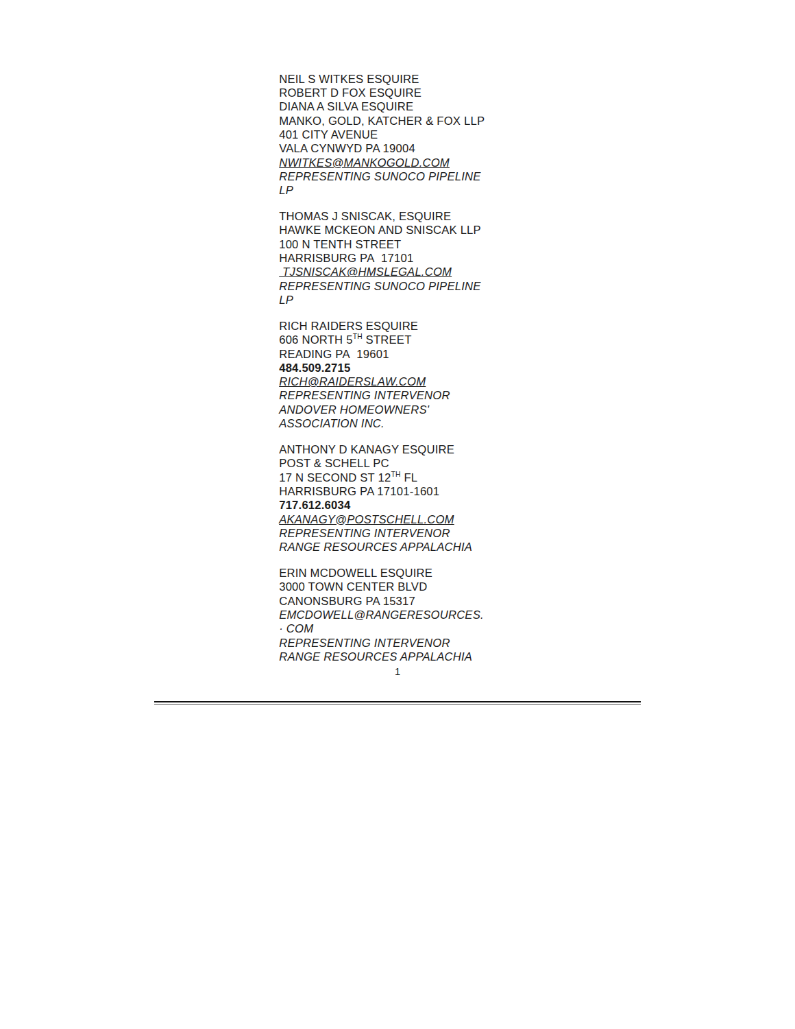NEIL S WITKES ESQUIRE
ROBERT D FOX ESQUIRE
DIANA A SILVA ESQUIRE
MANKO, GOLD, KATCHER & FOX LLP
401 CITY AVENUE
VALA CYNWYD PA 19004
NWITKES@MANKOGOLD.COM
REPRESENTING SUNOCO PIPELINE
LP
THOMAS J SNISCAK, ESQUIRE
HAWKE MCKEON AND SNISCAK LLP
100 N TENTH STREET
HARRISBURG PA 17101
TJSNISCAK@HMSLEGAL.COM
REPRESENTING SUNOCO PIPELINE
LP
RICH RAIDERS ESQUIRE
606 NORTH 5TH STREET
READING PA 19601
484.509.2715
RICH@RAIDERSLAW.COM
REPRESENTING INTERVENOR
ANDOVER HOMEOWNERS'
ASSOCIATION INC.
ANTHONY D KANAGY ESQUIRE
POST & SCHELL PC
17 N SECOND ST 12TH FL
HARRISBURG PA 17101-1601
717.612.6034
AKANAGY@POSTSCHELL.COM
REPRESENTING INTERVENOR
RANGE RESOURCES APPALACHIA
ERIN MCDOWELL ESQUIRE
3000 TOWN CENTER BLVD
CANONSBURG PA 15317
EMCDOWELL@RANGERESOURCES.
· COM
REPRESENTING INTERVENOR
RANGE RESOURCES APPALACHIA
1